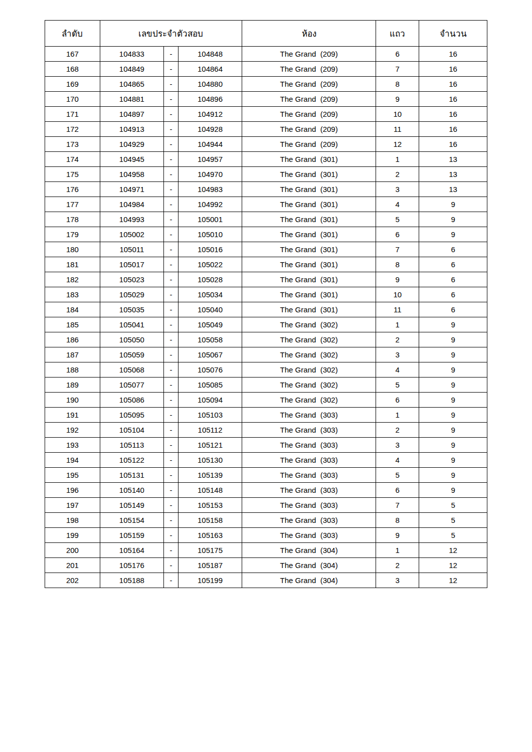| ลำดับ | เลขประจำตัวสอบ | ห้อง | แถว | จำนวน |
| --- | --- | --- | --- | --- |
| 167 | 104833 | - | 104848 | The Grand (209) | 6 | 16 |
| 168 | 104849 | - | 104864 | The Grand (209) | 7 | 16 |
| 169 | 104865 | - | 104880 | The Grand (209) | 8 | 16 |
| 170 | 104881 | - | 104896 | The Grand (209) | 9 | 16 |
| 171 | 104897 | - | 104912 | The Grand (209) | 10 | 16 |
| 172 | 104913 | - | 104928 | The Grand (209) | 11 | 16 |
| 173 | 104929 | - | 104944 | The Grand (209) | 12 | 16 |
| 174 | 104945 | - | 104957 | The Grand (301) | 1 | 13 |
| 175 | 104958 | - | 104970 | The Grand (301) | 2 | 13 |
| 176 | 104971 | - | 104983 | The Grand (301) | 3 | 13 |
| 177 | 104984 | - | 104992 | The Grand (301) | 4 | 9 |
| 178 | 104993 | - | 105001 | The Grand (301) | 5 | 9 |
| 179 | 105002 | - | 105010 | The Grand (301) | 6 | 9 |
| 180 | 105011 | - | 105016 | The Grand (301) | 7 | 6 |
| 181 | 105017 | - | 105022 | The Grand (301) | 8 | 6 |
| 182 | 105023 | - | 105028 | The Grand (301) | 9 | 6 |
| 183 | 105029 | - | 105034 | The Grand (301) | 10 | 6 |
| 184 | 105035 | - | 105040 | The Grand (301) | 11 | 6 |
| 185 | 105041 | - | 105049 | The Grand (302) | 1 | 9 |
| 186 | 105050 | - | 105058 | The Grand (302) | 2 | 9 |
| 187 | 105059 | - | 105067 | The Grand (302) | 3 | 9 |
| 188 | 105068 | - | 105076 | The Grand (302) | 4 | 9 |
| 189 | 105077 | - | 105085 | The Grand (302) | 5 | 9 |
| 190 | 105086 | - | 105094 | The Grand (302) | 6 | 9 |
| 191 | 105095 | - | 105103 | The Grand (303) | 1 | 9 |
| 192 | 105104 | - | 105112 | The Grand (303) | 2 | 9 |
| 193 | 105113 | - | 105121 | The Grand (303) | 3 | 9 |
| 194 | 105122 | - | 105130 | The Grand (303) | 4 | 9 |
| 195 | 105131 | - | 105139 | The Grand (303) | 5 | 9 |
| 196 | 105140 | - | 105148 | The Grand (303) | 6 | 9 |
| 197 | 105149 | - | 105153 | The Grand (303) | 7 | 5 |
| 198 | 105154 | - | 105158 | The Grand (303) | 8 | 5 |
| 199 | 105159 | - | 105163 | The Grand (303) | 9 | 5 |
| 200 | 105164 | - | 105175 | The Grand (304) | 1 | 12 |
| 201 | 105176 | - | 105187 | The Grand (304) | 2 | 12 |
| 202 | 105188 | - | 105199 | The Grand (304) | 3 | 12 |